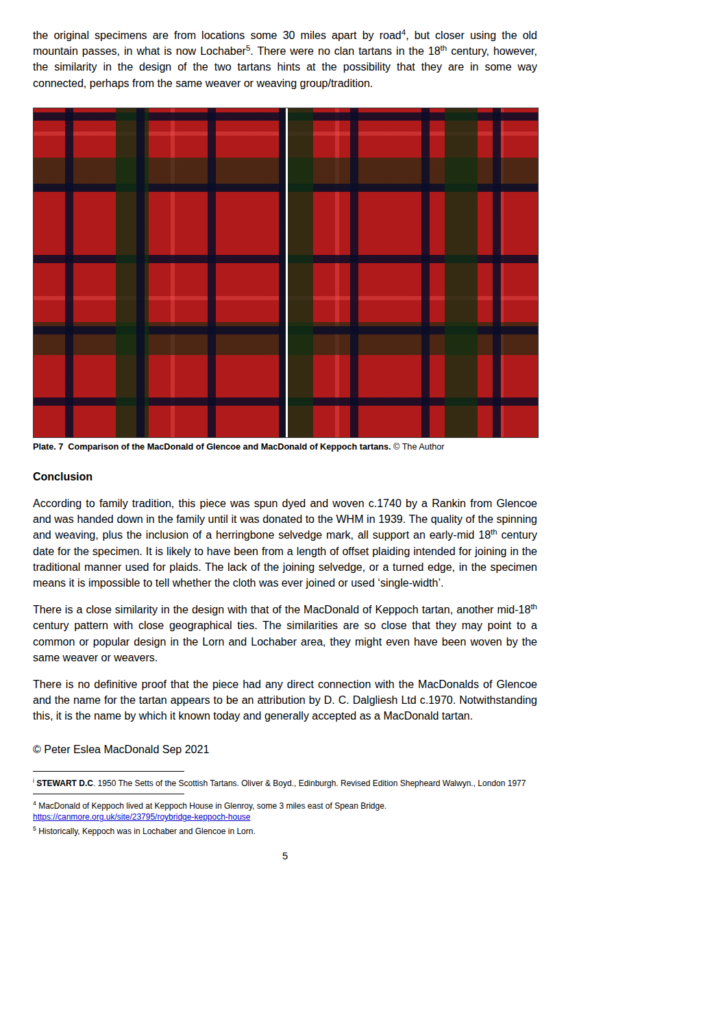the original specimens are from locations some 30 miles apart by road4, but closer using the old mountain passes, in what is now Lochaber5. There were no clan tartans in the 18th century, however, the similarity in the design of the two tartans hints at the possibility that they are in some way connected, perhaps from the same weaver or weaving group/tradition.
Plate. 7 Comparison of the MacDonald of Glencoe and MacDonald of Keppoch tartans. © The Author
Conclusion
According to family tradition, this piece was spun dyed and woven c.1740 by a Rankin from Glencoe and was handed down in the family until it was donated to the WHM in 1939. The quality of the spinning and weaving, plus the inclusion of a herringbone selvedge mark, all support an early-mid 18th century date for the specimen. It is likely to have been from a length of offset plaiding intended for joining in the traditional manner used for plaids. The lack of the joining selvedge, or a turned edge, in the specimen means it is impossible to tell whether the cloth was ever joined or used ‘single-width’.
There is a close similarity in the design with that of the MacDonald of Keppoch tartan, another mid-18th century pattern with close geographical ties. The similarities are so close that they may point to a common or popular design in the Lorn and Lochaber area, they might even have been woven by the same weaver or weavers.
There is no definitive proof that the piece had any direct connection with the MacDonalds of Glencoe and the name for the tartan appears to be an attribution by D. C. Dalgliesh Ltd c.1970. Notwithstanding this, it is the name by which it known today and generally accepted as a MacDonald tartan.
© Peter Eslea MacDonald Sep 2021
i STEWART D.C. 1950 The Setts of the Scottish Tartans. Oliver & Boyd., Edinburgh. Revised Edition Shepheard Walwyn., London 1977
4 MacDonald of Keppoch lived at Keppoch House in Glenroy, some 3 miles east of Spean Bridge.
https://canmore.org.uk/site/23795/roybridge-keppoch-house
5 Historically, Keppoch was in Lochaber and Glencoe in Lorn.
5